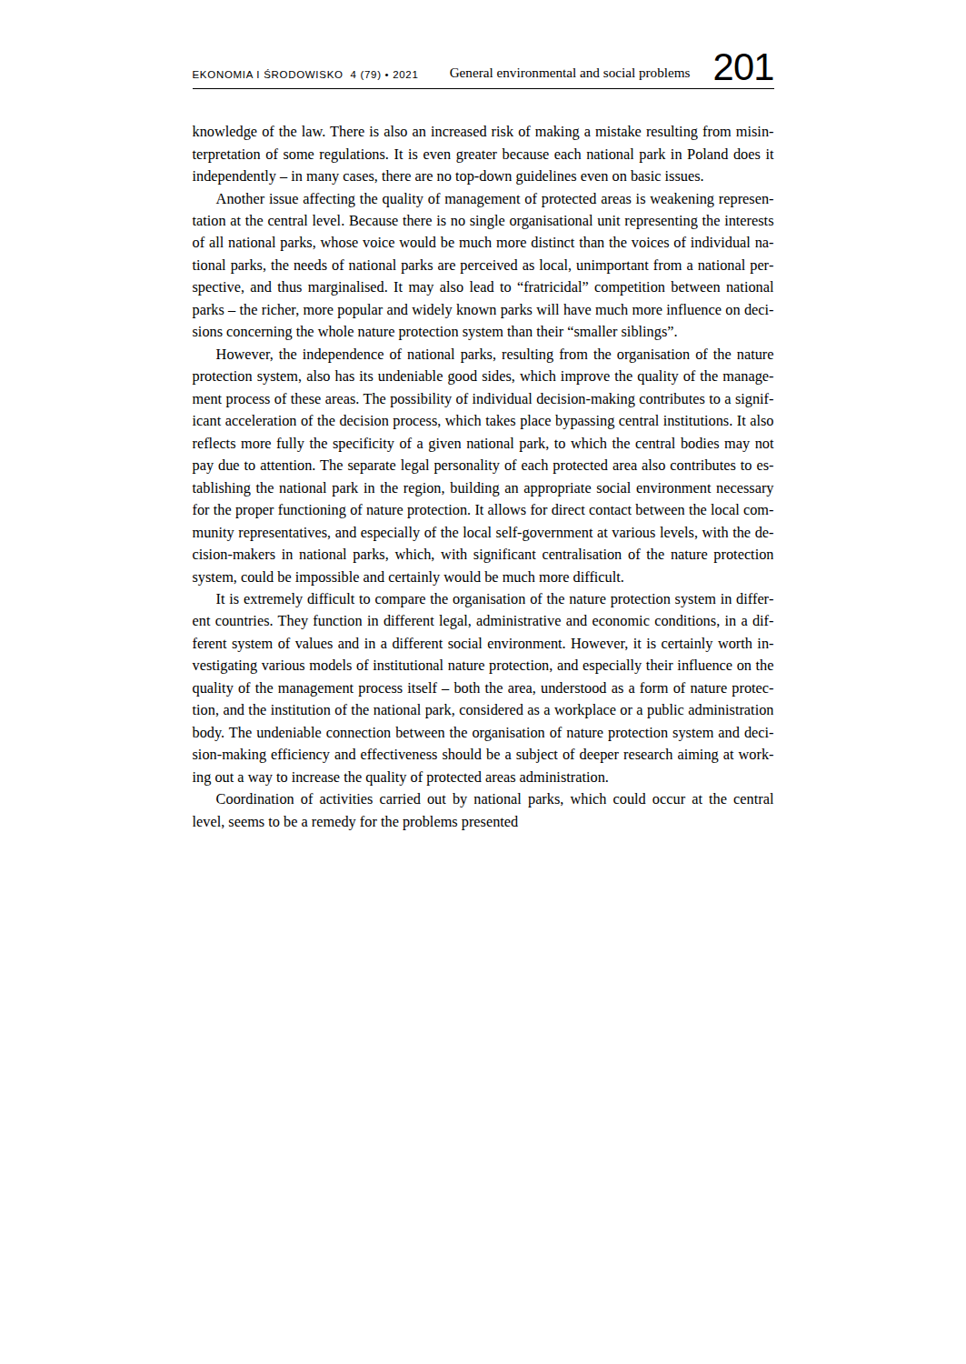Ekonomia i środowisko 4 (79) • 2021
General environmental and social problems
201
knowledge of the law. There is also an increased risk of making a mistake resulting from misinterpretation of some regulations. It is even greater because each national park in Poland does it independently – in many cases, there are no top-down guidelines even on basic issues.
Another issue affecting the quality of management of protected areas is weakening representation at the central level. Because there is no single organisational unit representing the interests of all national parks, whose voice would be much more distinct than the voices of individual national parks, the needs of national parks are perceived as local, unimportant from a national perspective, and thus marginalised. It may also lead to “fratricidal” competition between national parks – the richer, more popular and widely known parks will have much more influence on decisions concerning the whole nature protection system than their “smaller siblings”.
However, the independence of national parks, resulting from the organisation of the nature protection system, also has its undeniable good sides, which improve the quality of the management process of these areas. The possibility of individual decision-making contributes to a significant acceleration of the decision process, which takes place bypassing central institutions. It also reflects more fully the specificity of a given national park, to which the central bodies may not pay due to attention. The separate legal personality of each protected area also contributes to establishing the national park in the region, building an appropriate social environment necessary for the proper functioning of nature protection. It allows for direct contact between the local community representatives, and especially of the local self-government at various levels, with the decision-makers in national parks, which, with significant centralisation of the nature protection system, could be impossible and certainly would be much more difficult.
It is extremely difficult to compare the organisation of the nature protection system in different countries. They function in different legal, administrative and economic conditions, in a different system of values and in a different social environment. However, it is certainly worth investigating various models of institutional nature protection, and especially their influence on the quality of the management process itself – both the area, understood as a form of nature protection, and the institution of the national park, considered as a workplace or a public administration body. The undeniable connection between the organisation of nature protection system and decision-making efficiency and effectiveness should be a subject of deeper research aiming at working out a way to increase the quality of protected areas administration.
Coordination of activities carried out by national parks, which could occur at the central level, seems to be a remedy for the problems presented